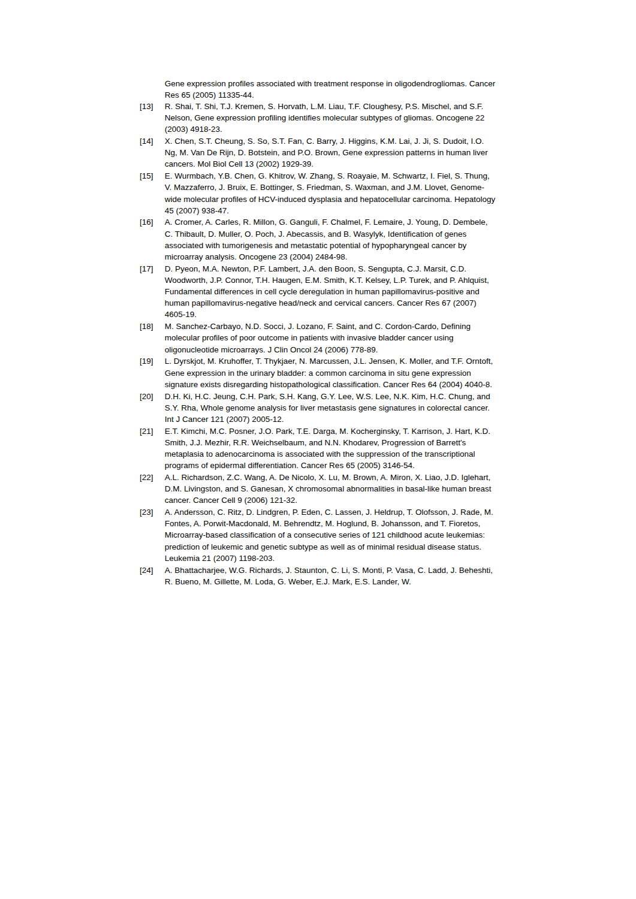Gene expression profiles associated with treatment response in oligodendrogliomas. Cancer Res 65 (2005) 11335-44.
[13] R. Shai, T. Shi, T.J. Kremen, S. Horvath, L.M. Liau, T.F. Cloughesy, P.S. Mischel, and S.F. Nelson, Gene expression profiling identifies molecular subtypes of gliomas. Oncogene 22 (2003) 4918-23.
[14] X. Chen, S.T. Cheung, S. So, S.T. Fan, C. Barry, J. Higgins, K.M. Lai, J. Ji, S. Dudoit, I.O. Ng, M. Van De Rijn, D. Botstein, and P.O. Brown, Gene expression patterns in human liver cancers. Mol Biol Cell 13 (2002) 1929-39.
[15] E. Wurmbach, Y.B. Chen, G. Khitrov, W. Zhang, S. Roayaie, M. Schwartz, I. Fiel, S. Thung, V. Mazzaferro, J. Bruix, E. Bottinger, S. Friedman, S. Waxman, and J.M. Llovet, Genome-wide molecular profiles of HCV-induced dysplasia and hepatocellular carcinoma. Hepatology 45 (2007) 938-47.
[16] A. Cromer, A. Carles, R. Millon, G. Ganguli, F. Chalmel, F. Lemaire, J. Young, D. Dembele, C. Thibault, D. Muller, O. Poch, J. Abecassis, and B. Wasylyk, Identification of genes associated with tumorigenesis and metastatic potential of hypopharyngeal cancer by microarray analysis. Oncogene 23 (2004) 2484-98.
[17] D. Pyeon, M.A. Newton, P.F. Lambert, J.A. den Boon, S. Sengupta, C.J. Marsit, C.D. Woodworth, J.P. Connor, T.H. Haugen, E.M. Smith, K.T. Kelsey, L.P. Turek, and P. Ahlquist, Fundamental differences in cell cycle deregulation in human papillomavirus-positive and human papillomavirus-negative head/neck and cervical cancers. Cancer Res 67 (2007) 4605-19.
[18] M. Sanchez-Carbayo, N.D. Socci, J. Lozano, F. Saint, and C. Cordon-Cardo, Defining molecular profiles of poor outcome in patients with invasive bladder cancer using oligonucleotide microarrays. J Clin Oncol 24 (2006) 778-89.
[19] L. Dyrskjot, M. Kruhoffer, T. Thykjaer, N. Marcussen, J.L. Jensen, K. Moller, and T.F. Orntoft, Gene expression in the urinary bladder: a common carcinoma in situ gene expression signature exists disregarding histopathological classification. Cancer Res 64 (2004) 4040-8.
[20] D.H. Ki, H.C. Jeung, C.H. Park, S.H. Kang, G.Y. Lee, W.S. Lee, N.K. Kim, H.C. Chung, and S.Y. Rha, Whole genome analysis for liver metastasis gene signatures in colorectal cancer. Int J Cancer 121 (2007) 2005-12.
[21] E.T. Kimchi, M.C. Posner, J.O. Park, T.E. Darga, M. Kocherginsky, T. Karrison, J. Hart, K.D. Smith, J.J. Mezhir, R.R. Weichselbaum, and N.N. Khodarev, Progression of Barrett's metaplasia to adenocarcinoma is associated with the suppression of the transcriptional programs of epidermal differentiation. Cancer Res 65 (2005) 3146-54.
[22] A.L. Richardson, Z.C. Wang, A. De Nicolo, X. Lu, M. Brown, A. Miron, X. Liao, J.D. Iglehart, D.M. Livingston, and S. Ganesan, X chromosomal abnormalities in basal-like human breast cancer. Cancer Cell 9 (2006) 121-32.
[23] A. Andersson, C. Ritz, D. Lindgren, P. Eden, C. Lassen, J. Heldrup, T. Olofsson, J. Rade, M. Fontes, A. Porwit-Macdonald, M. Behrendtz, M. Hoglund, B. Johansson, and T. Fioretos, Microarray-based classification of a consecutive series of 121 childhood acute leukemias: prediction of leukemic and genetic subtype as well as of minimal residual disease status. Leukemia 21 (2007) 1198-203.
[24] A. Bhattacharjee, W.G. Richards, J. Staunton, C. Li, S. Monti, P. Vasa, C. Ladd, J. Beheshti, R. Bueno, M. Gillette, M. Loda, G. Weber, E.J. Mark, E.S. Lander, W.